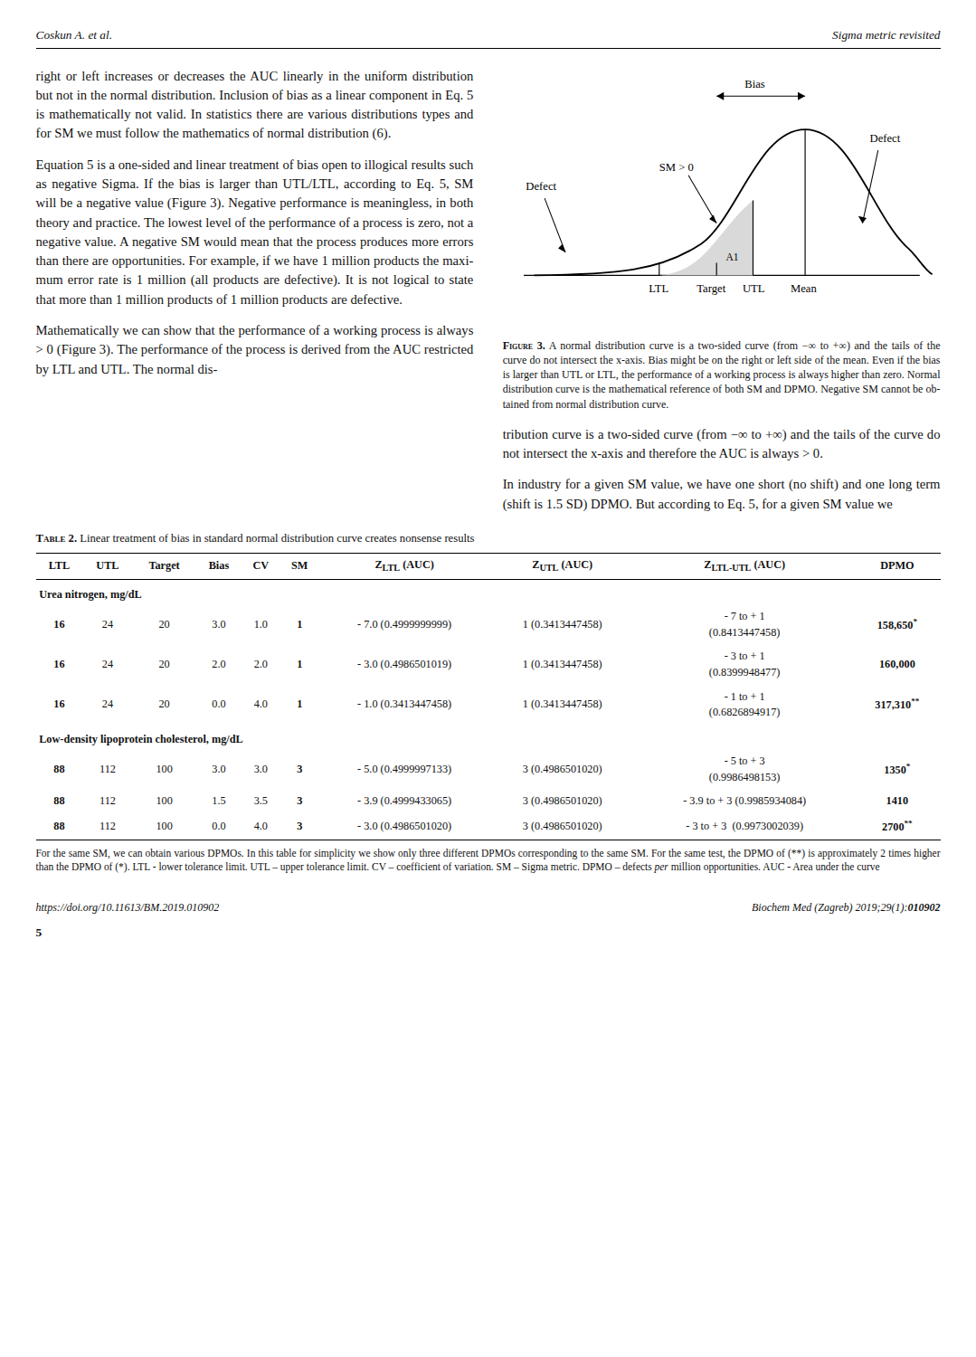Coskun A. et al. Sigma metric revisited
right or left increases or decreases the AUC linearly in the uniform distribution but not in the normal distribution. Inclusion of bias as a linear component in Eq. 5 is mathematically not valid. In statistics there are various distributions types and for SM we must follow the mathematics of normal distribution (6).
Equation 5 is a one-sided and linear treatment of bias open to illogical results such as negative Sigma. If the bias is larger than UTL/LTL, according to Eq. 5, SM will be a negative value (Figure 3). Negative performance is meaningless, in both theory and practice. The lowest level of the performance of a process is zero, not a negative value. A negative SM would mean that the process produces more errors than there are opportunities. For example, if we have 1 million products the maximum error rate is 1 million (all products are defective). It is not logical to state that more than 1 million products of 1 million products are defective.
Mathematically we can show that the performance of a working process is always > 0 (Figure 3). The performance of the process is derived from the AUC restricted by LTL and UTL. The normal dis-
Bias SM > 0 Defect Defect A1 LTL Target UTL Mean
Figure 3. A normal distribution curve is a two-sided curve (from −∞ to +∞) and the tails of the curve do not intersect the x-axis. Bias might be on the right or left side of the mean. Even if the bias is larger than UTL or LTL, the performance of a working process is always higher than zero. Normal distribution curve is the mathematical reference of both SM and DPMO. Negative SM cannot be obtained from normal distribution curve.
tribution curve is a two-sided curve (from −∞ to +∞) and the tails of the curve do not intersect the x-axis and therefore the AUC is always > 0.
In industry for a given SM value, we have one short (no shift) and one long term (shift is 1.5 SD) DPMO. But according to Eq. 5, for a given SM value we
Table 2. Linear treatment of bias in standard normal distribution curve creates nonsense results
| LTL | UTL | Target | Bias | CV | SM | Z LTL (AUC) | Z UTL (AUC) | Z LTL-UTL (AUC) | DPMO |
| --- | --- | --- | --- | --- | --- | --- | --- | --- | --- |
| Urea nitrogen, mg/dL |
| 16 | 24 | 20 | 3.0 | 1.0 | 1 | - 7.0 (0.4999999999) | 1 (0.3413447458) | - 7 to + 1 (0.8413447458) | 158,650 * |
| 16 | 24 | 20 | 2.0 | 2.0 | 1 | - 3.0 (0.4986501019) | 1 (0.3413447458) | - 3 to + 1 (0.8399948477) | 160,000 |
| 16 | 24 | 20 | 0.0 | 4.0 | 1 | - 1.0 (0.3413447458) | 1 (0.3413447458) | - 1 to + 1 (0.6826894917) | 317,310 ** |
| Low-density lipoprotein cholesterol, mg/dL |
| 88 | 112 | 100 | 3.0 | 3.0 | 3 | - 5.0 (0.4999997133) | 3 (0.4986501020) | - 5 to + 3 (0.9986498153) | 1350 * |
| 88 | 112 | 100 | 1.5 | 3.5 | 3 | - 3.9 (0.4999433065) | 3 (0.4986501020) | - 3.9 to + 3 (0.9985934084) | 1410 |
| 88 | 112 | 100 | 0.0 | 4.0 | 3 | - 3.0 (0.4986501020) | 3 (0.4986501020) | - 3 to + 3 (0.9973002039) | 2700 ** |
For the same SM, we can obtain various DPMOs. In this table for simplicity we show only three different DPMOs corresponding to the same SM. For the same test, the DPMO of (**) is approximately 2 times higher than the DPMO of (*). LTL - lower tolerance limit. UTL – upper tolerance limit. CV – coefficient of variation. SM – Sigma metric. DPMO – defects per million opportunities. AUC - Area under the curve
https://doi.org/10.11613/BM.2019.010902 Biochem Med (Zagreb) 2019;29(1):010902
5